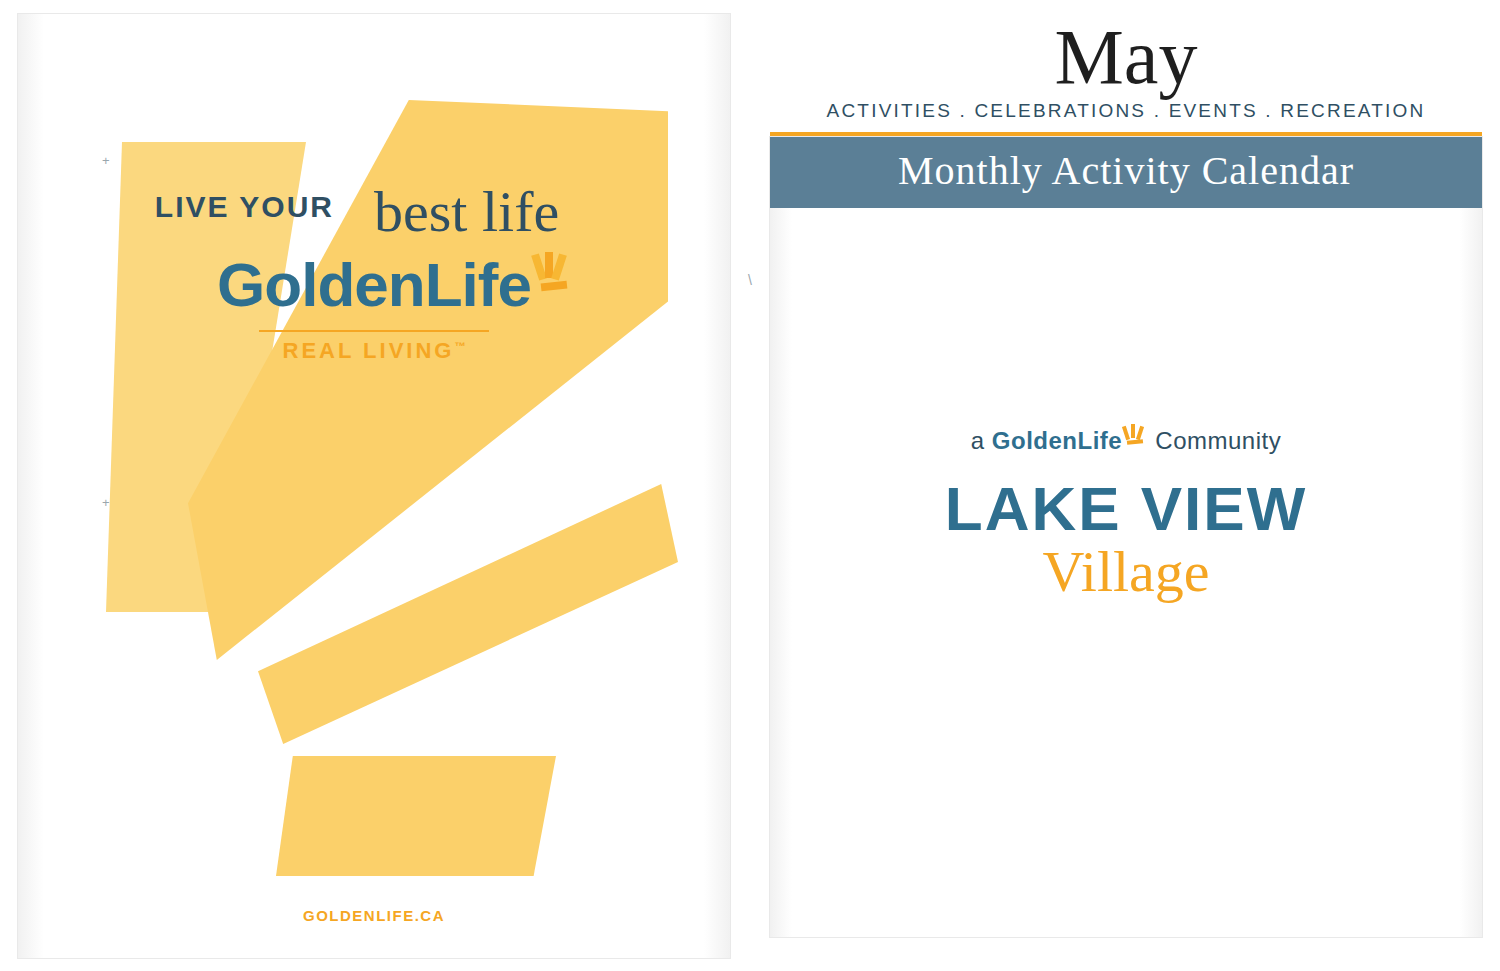+
+
LIVE YOUR best life
Golden Life
REAL LIVING™
GOLDENLIFE.CA
May
ACTIVITIES . CELEBRATIONS . EVENTS . RECREATION
Monthly Activity Calendar
a GoldenLife Community
LAKE VIEW
Village
\